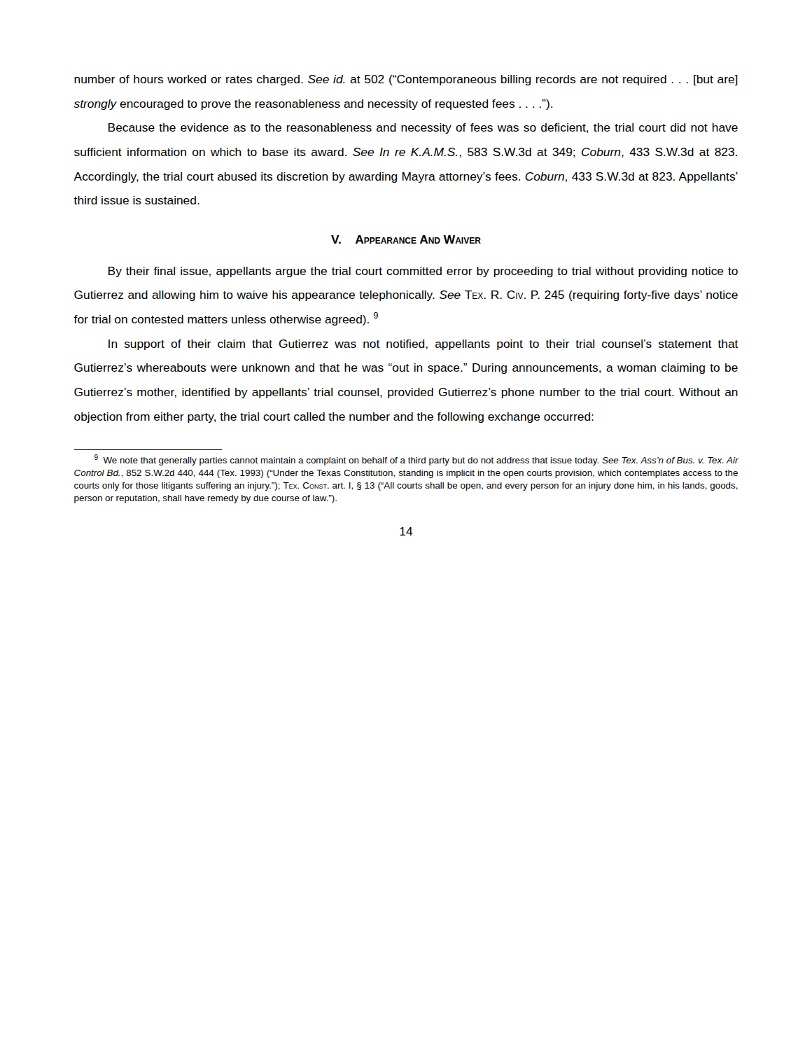number of hours worked or rates charged. See id. at 502 (“Contemporaneous billing records are not required . . . [but are] strongly encouraged to prove the reasonableness and necessity of requested fees . . . .”).
Because the evidence as to the reasonableness and necessity of fees was so deficient, the trial court did not have sufficient information on which to base its award. See In re K.A.M.S., 583 S.W.3d at 349; Coburn, 433 S.W.3d at 823. Accordingly, the trial court abused its discretion by awarding Mayra attorney’s fees. Coburn, 433 S.W.3d at 823. Appellants’ third issue is sustained.
V. Appearance And Waiver
By their final issue, appellants argue the trial court committed error by proceeding to trial without providing notice to Gutierrez and allowing him to waive his appearance telephonically. See Tex. R. Civ. P. 245 (requiring forty-five days’ notice for trial on contested matters unless otherwise agreed). 9
In support of their claim that Gutierrez was not notified, appellants point to their trial counsel’s statement that Gutierrez’s whereabouts were unknown and that he was “out in space.” During announcements, a woman claiming to be Gutierrez’s mother, identified by appellants’ trial counsel, provided Gutierrez’s phone number to the trial court. Without an objection from either party, the trial court called the number and the following exchange occurred:
9 We note that generally parties cannot maintain a complaint on behalf of a third party but do not address that issue today. See Tex. Ass’n of Bus. v. Tex. Air Control Bd., 852 S.W.2d 440, 444 (Tex. 1993) (“Under the Texas Constitution, standing is implicit in the open courts provision, which contemplates access to the courts only for those litigants suffering an injury.”); Tex. Const. art. I, § 13 (“All courts shall be open, and every person for an injury done him, in his lands, goods, person or reputation, shall have remedy by due course of law.”).
14